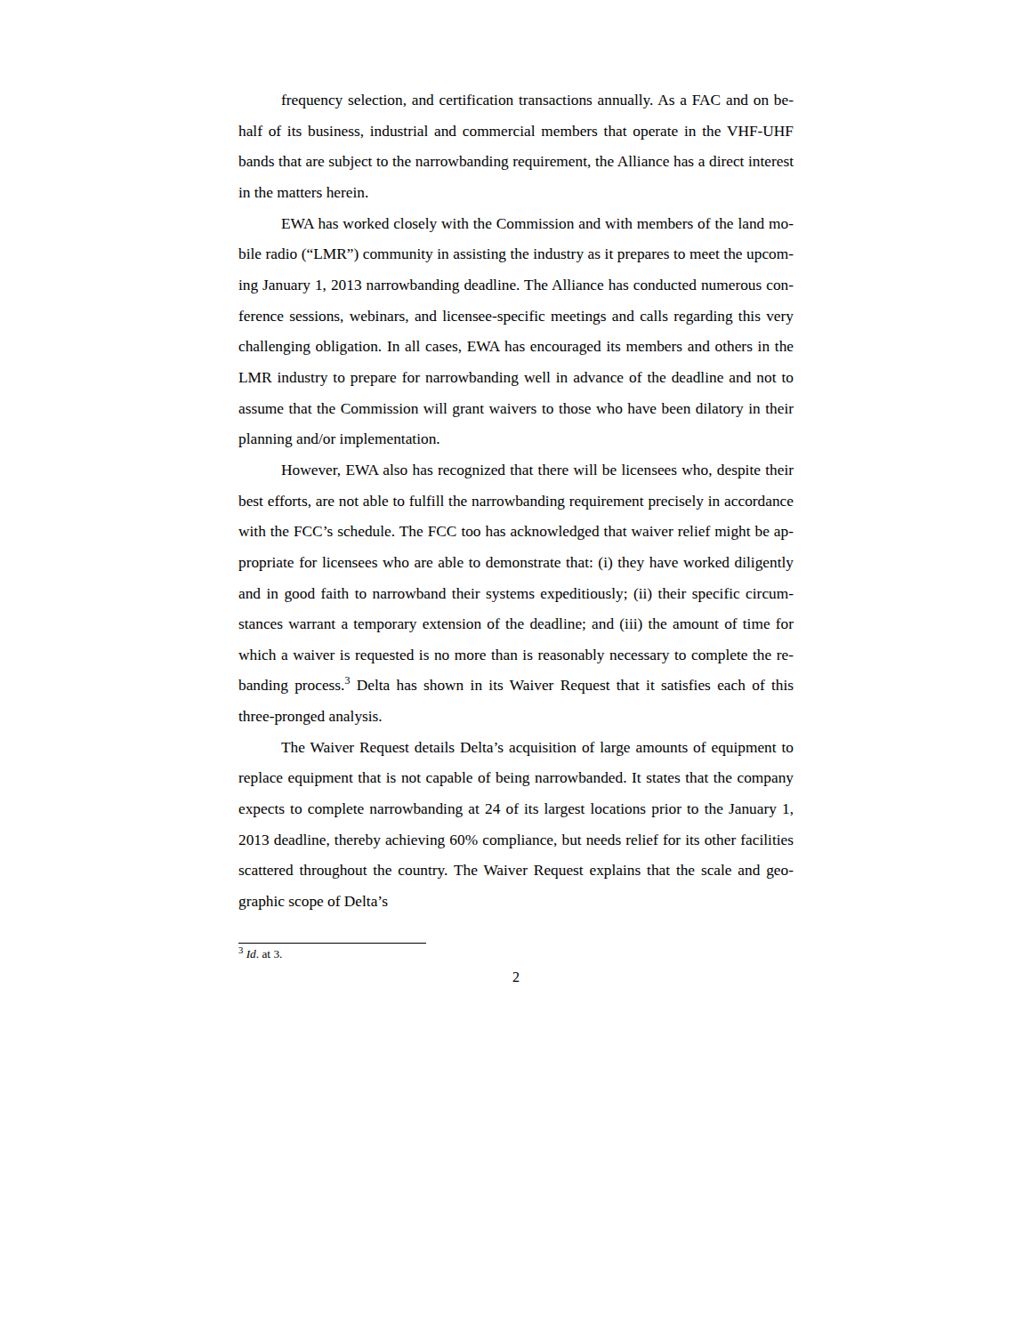frequency selection, and certification transactions annually. As a FAC and on behalf of its business, industrial and commercial members that operate in the VHF-UHF bands that are subject to the narrowbanding requirement, the Alliance has a direct interest in the matters herein.
EWA has worked closely with the Commission and with members of the land mobile radio (“LMR”) community in assisting the industry as it prepares to meet the upcoming January 1, 2013 narrowbanding deadline. The Alliance has conducted numerous conference sessions, webinars, and licensee-specific meetings and calls regarding this very challenging obligation. In all cases, EWA has encouraged its members and others in the LMR industry to prepare for narrowbanding well in advance of the deadline and not to assume that the Commission will grant waivers to those who have been dilatory in their planning and/or implementation.
However, EWA also has recognized that there will be licensees who, despite their best efforts, are not able to fulfill the narrowbanding requirement precisely in accordance with the FCC’s schedule. The FCC too has acknowledged that waiver relief might be appropriate for licensees who are able to demonstrate that: (i) they have worked diligently and in good faith to narrowband their systems expeditiously; (ii) their specific circumstances warrant a temporary extension of the deadline; and (iii) the amount of time for which a waiver is requested is no more than is reasonably necessary to complete the rebanding process.3 Delta has shown in its Waiver Request that it satisfies each of this three-pronged analysis.
The Waiver Request details Delta’s acquisition of large amounts of equipment to replace equipment that is not capable of being narrowbanded. It states that the company expects to complete narrowbanding at 24 of its largest locations prior to the January 1, 2013 deadline, thereby achieving 60% compliance, but needs relief for its other facilities scattered throughout the country. The Waiver Request explains that the scale and geographic scope of Delta’s
3 Id. at 3.
2